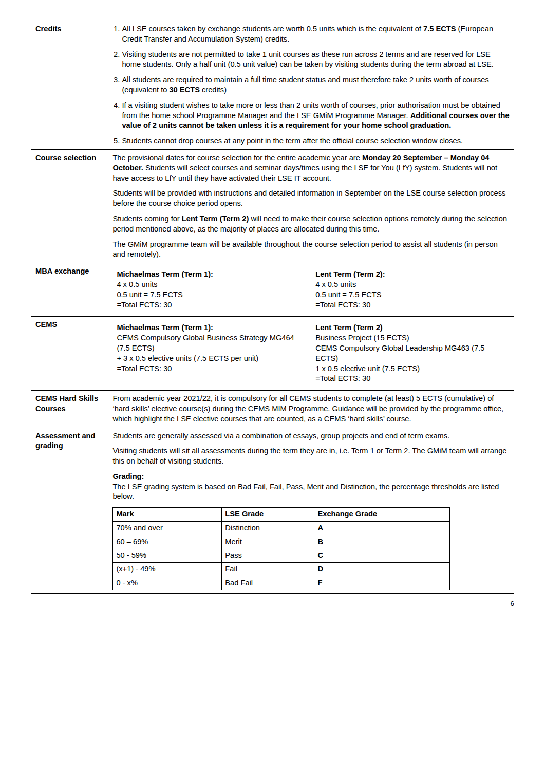| Credits | All LSE courses taken by exchange students are worth 0.5 units which is the equivalent of 7.5 ECTS (European Credit Transfer and Accumulation System) credits. Visiting students are not permitted to take 1 unit courses as these run across 2 terms and are reserved for LSE home students. Only a half unit (0.5 unit value) can be taken by visiting students during the term abroad at LSE. All students are required to maintain a full time student status and must therefore take 2 units worth of courses (equivalent to 30 ECTS credits) If a visiting student wishes to take more or less than 2 units worth of courses, prior authorisation must be obtained from the home school Programme Manager and the LSE GMiM Programme Manager. Additional courses over the value of 2 units cannot be taken unless it is a requirement for your home school graduation. Students cannot drop courses at any point in the term after the official course selection window closes. |
| Course selection | The provisional dates for course selection for the entire academic year are Monday 20 September – Monday 04 October. Students will select courses and seminar days/times using the LSE for You (LfY) system. Students will not have access to LfY until they have activated their LSE IT account. Students will be provided with instructions and detailed information in September on the LSE course selection process before the course choice period opens. Students coming for Lent Term (Term 2) will need to make their course selection options remotely during the selection period mentioned above, as the majority of places are allocated during this time. The GMiM programme team will be available throughout the course selection period to assist all students (in person and remotely). |
| MBA exchange | / Michaelmas Term (Term 1): 4 x 0.5 units 0.5 unit = 7.5 ECTS =Total ECTS: 30 / Lent Term (Term 2): 4 x 0.5 units 0.5 unit = 7.5 ECTS =Total ECTS: 30 / |
| CEMS | / Michaelmas Term (Term 1): CEMS Compulsory Global Business Strategy MG464 (7.5 ECTS) + 3 x 0.5 elective units (7.5 ECTS per unit) =Total ECTS: 30 / Lent Term (Term 2) Business Project (15 ECTS) CEMS Compulsory Global Leadership MG463 (7.5 ECTS) 1 x 0.5 elective unit (7.5 ECTS) =Total ECTS: 30 / |
| CEMS Hard Skills Courses | From academic year 2021/22, it is compulsory for all CEMS students to complete (at least) 5 ECTS (cumulative) of ‘hard skills’ elective course(s) during the CEMS MIM Programme. Guidance will be provided by the programme office, which highlight the LSE elective courses that are counted, as a CEMS ‘hard skills’ course. |
| Assessment and grading | Students are generally assessed via a combination of essays, group projects and end of term exams. Visiting students will sit all assessments during the term they are in, i.e. Term 1 or Term 2. The GMiM team will arrange this on behalf of visiting students. Grading: The LSE grading system is based on Bad Fail, Fail, Pass, Merit and Distinction, the percentage thresholds are listed below. / Mark / LSE Grade / Exchange Grade / / --- / --- / --- / / 70% and over / Distinction / A / / 60 – 69% / Merit / B / / 50 - 59% / Pass / C / / (x+1) - 49% / Fail / D / / 0 - x% / Bad Fail / F / |
6